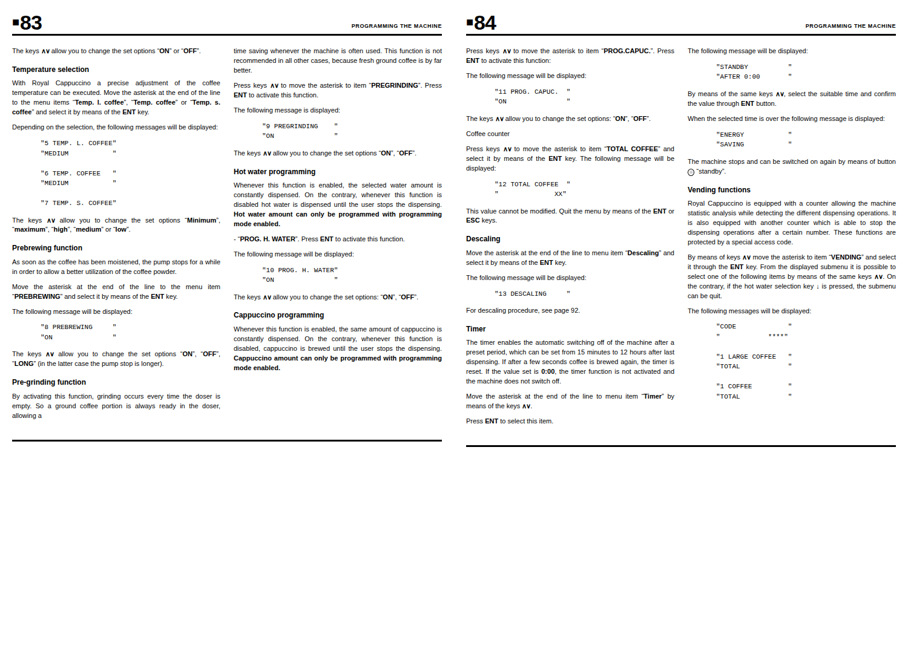83
Programming the machine
The keys ∧∨ allow you to change the set options “ON” or “OFF”.
Temperature selection
With Royal Cappuccino a precise adjustment of the coffee temperature can be executed. Move the asterisk at the end of the line to the menu items “Temp. l. coffee”, “Temp. coffee” or “Temp. s. coffee” and select it by means of the ENT key.
Depending on the selection, the following messages will be displayed:
"5 TEMP. L. COFFEE" "MEDIUM " "6 TEMP. COFFEE " "MEDIUM " "7 TEMP. S. COFFEE"
The keys ∧∨ allow you to change the set options “Minimum”, “maximum”, “high”, “medium” or “low”.
Prebrewing function
As soon as the coffee has been moistened, the pump stops for a while in order to allow a better utilization of the coffee powder.
Move the asterisk at the end of the line to the menu item “PREBREWING” and select it by means of the ENT key.
The following message will be displayed:
"8 PREBREWING " "ON "
The keys ∧∨ allow you to change the set options “ON”, “OFF”, “LONG” (in the latter case the pump stop is longer).
Pre-grinding function
By activating this function, grinding occurs every time the doser is empty. So a ground coffee portion is always ready in the doser, allowing a
time saving whenever the machine is often used. This function is not recommended in all other cases, because fresh ground coffee is by far better.
Press keys ∧∨ to move the asterisk to item “PREGRINDING”. Press ENT to activate this function.
The following message is displayed:
"9 PREGRINDING " "ON "
The keys ∧∨ allow you to change the set options “ON”, “OFF”.
Hot water programming
Whenever this function is enabled, the selected water amount is constantly dispensed. On the contrary, whenever this function is disabled hot water is dispensed until the user stops the dispensing. Hot water amount can only be programmed with programming mode enabled.
- “PROG. H. WATER”. Press ENT to activate this function.
The following message will be displayed:
"10 PROG. H. WATER" "ON "
The keys ∧∨ allow you to change the set options: “ON”, “OFF”.
Cappuccino programming
Whenever this function is enabled, the same amount of cappuccino is constantly dispensed. On the contrary, whenever this function is disabled, cappuccino is brewed until the user stops the dispensing. Cappuccino amount can only be programmed with programming mode enabled.
84
Programming the machine
Press keys ∧∨ to move the asterisk to item “PROG.CAPUC.”. Press ENT to activate this function:
The following message will be displayed:
"11 PROG. CAPUC. " "ON "
The keys ∧∨ allow you to change the set options: “ON”, “OFF”.
Coffee counter
Press keys ∧∨ to move the asterisk to item “TOTAL COFFEE” and select it by means of the ENT key. The following message will be displayed:
"12 TOTAL COFFEE " " XX"
This value cannot be modified. Quit the menu by means of the ENT or ESC keys.
Descaling
Move the asterisk at the end of the line to menu item “Descaling” and select it by means of the ENT key.
The following message will be displayed:
"13 DESCALING "
For descaling procedure, see page 92.
Timer
The timer enables the automatic switching off of the machine after a preset period, which can be set from 15 minutes to 12 hours after last dispensing. If after a few seconds coffee is brewed again, the timer is reset. If the value set is 0:00, the timer function is not activated and the machine does not switch off.
Move the asterisk at the end of the line to menu item “Timer” by means of the keys ∧∨.
Press ENT to select this item.
The following message will be displayed:
"STANDBY " "AFTER 0:00 "
By means of the same keys ∧∨, select the suitable time and confirm the value through ENT button.
When the selected time is over the following message is displayed:
"ENERGY " "SAVING "
The machine stops and can be switched on again by means of button ☉ “standby”.
Vending functions
Royal Cappuccino is equipped with a counter allowing the machine statistic analysis while detecting the different dispensing operations. It is also equipped with another counter which is able to stop the dispensing operations after a certain number. These functions are protected by a special access code.
By means of keys ∧∨ move the asterisk to item “VENDING” and select it through the ENT key. From the displayed submenu it is possible to select one of the following items by means of the same keys ∧∨. On the contrary, if the hot water selection key ↓ is pressed, the submenu can be quit.
The following messages will be displayed:
"CODE " " ****" "1 LARGE COFFEE " "TOTAL " "1 COFFEE " "TOTAL "